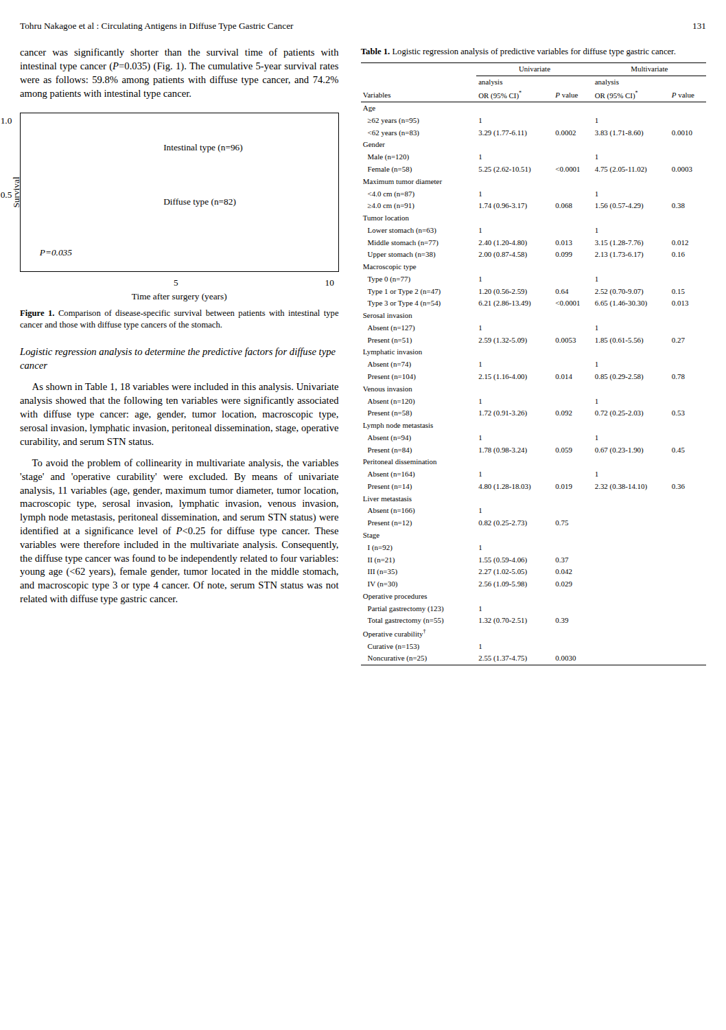Tohru Nakagoe et al : Circulating Antigens in Diffuse Type Gastric Cancer 131
cancer was significantly shorter than the survival time of patients with intestinal type cancer (P=0.035) (Fig. 1). The cumulative 5-year survival rates were as follows: 59.8% among patients with diffuse type cancer, and 74.2% among patients with intestinal type cancer.
1.0 Survival 0.5 Intestinal type (n=96) Diffuse type (n=82) P=0.035
5 10
Time after surgery (years)
Figure 1. Comparison of disease-specific survival between patients with intestinal type cancer and those with diffuse type cancers of the stomach.
Logistic regression analysis to determine the predictive factors for diffuse type cancer
As shown in Table 1, 18 variables were included in this analysis. Univariate analysis showed that the following ten variables were significantly associated with diffuse type cancer: age, gender, tumor location, macroscopic type, serosal invasion, lymphatic invasion, peritoneal dissemination, stage, operative curability, and serum STN status.
To avoid the problem of collinearity in multivariate analysis, the variables 'stage' and 'operative curability' were excluded. By means of univariate analysis, 11 variables (age, gender, maximum tumor diameter, tumor location, macroscopic type, serosal invasion, lymphatic invasion, venous invasion, lymph node metastasis, peritoneal dissemination, and serum STN status) were identified at a significance level of P<0.25 for diffuse type cancer. These variables were therefore included in the multivariate analysis. Consequently, the diffuse type cancer was found to be independently related to four variables: young age (<62 years), female gender, tumor located in the middle stomach, and macroscopic type 3 or type 4 cancer. Of note, serum STN status was not related with diffuse type gastric cancer.
Table 1. Logistic regression analysis of predictive variables for diffuse type gastric cancer.
| | Univariate | Multivariate |
| --- | --- | --- |
| | analysis | analysis |
| Variables | OR (95% CI) * | P value | OR (95% CI) * | P value |
| Age |
| ≥62 years (n=95) | 1 | | 1 | |
| <62 years (n=83) | 3.29 (1.77-6.11) | 0.0002 | 3.83 (1.71-8.60) | 0.0010 |
| Gender |
| Male (n=120) | 1 | | 1 | |
| Female (n=58) | 5.25 (2.62-10.51) | <0.0001 | 4.75 (2.05-11.02) | 0.0003 |
| Maximum tumor diameter |
| <4.0 cm (n=87) | 1 | | 1 | |
| ≥4.0 cm (n=91) | 1.74 (0.96-3.17) | 0.068 | 1.56 (0.57-4.29) | 0.38 |
| Tumor location |
| Lower stomach (n=63) | 1 | | 1 | |
| Middle stomach (n=77) | 2.40 (1.20-4.80) | 0.013 | 3.15 (1.28-7.76) | 0.012 |
| Upper stomach (n=38) | 2.00 (0.87-4.58) | 0.099 | 2.13 (1.73-6.17) | 0.16 |
| Macroscopic type |
| Type 0 (n=77) | 1 | | 1 | |
| Type 1 or Type 2 (n=47) | 1.20 (0.56-2.59) | 0.64 | 2.52 (0.70-9.07) | 0.15 |
| Type 3 or Type 4 (n=54) | 6.21 (2.86-13.49) | <0.0001 | 6.65 (1.46-30.30) | 0.013 |
| Serosal invasion |
| Absent (n=127) | 1 | | 1 | |
| Present (n=51) | 2.59 (1.32-5.09) | 0.0053 | 1.85 (0.61-5.56) | 0.27 |
| Lymphatic invasion |
| Absent (n=74) | 1 | | 1 | |
| Present (n=104) | 2.15 (1.16-4.00) | 0.014 | 0.85 (0.29-2.58) | 0.78 |
| Venous invasion |
| Absent (n=120) | 1 | | 1 | |
| Present (n=58) | 1.72 (0.91-3.26) | 0.092 | 0.72 (0.25-2.03) | 0.53 |
| Lymph node metastasis |
| Absent (n=94) | 1 | | 1 | |
| Present (n=84) | 1.78 (0.98-3.24) | 0.059 | 0.67 (0.23-1.90) | 0.45 |
| Peritoneal dissemination |
| Absent (n=164) | 1 | | 1 | |
| Present (n=14) | 4.80 (1.28-18.03) | 0.019 | 2.32 (0.38-14.10) | 0.36 |
| Liver metastasis |
| Absent (n=166) | 1 | | | |
| Present (n=12) | 0.82 (0.25-2.73) | 0.75 | | |
| Stage |
| I (n=92) | 1 | | | |
| II (n=21) | 1.55 (0.59-4.06) | 0.37 | | |
| III (n=35) | 2.27 (1.02-5.05) | 0.042 | | |
| IV (n=30) | 2.56 (1.09-5.98) | 0.029 | | |
| Operative procedures |
| Partial gastrectomy (123) | 1 | | | |
| Total gastrectomy (n=55) | 1.32 (0.70-2.51) | 0.39 | | |
| Operative curability † |
| Curative (n=153) | 1 | | | |
| Noncurative (n=25) | 2.55 (1.37-4.75) | 0.0030 | | |